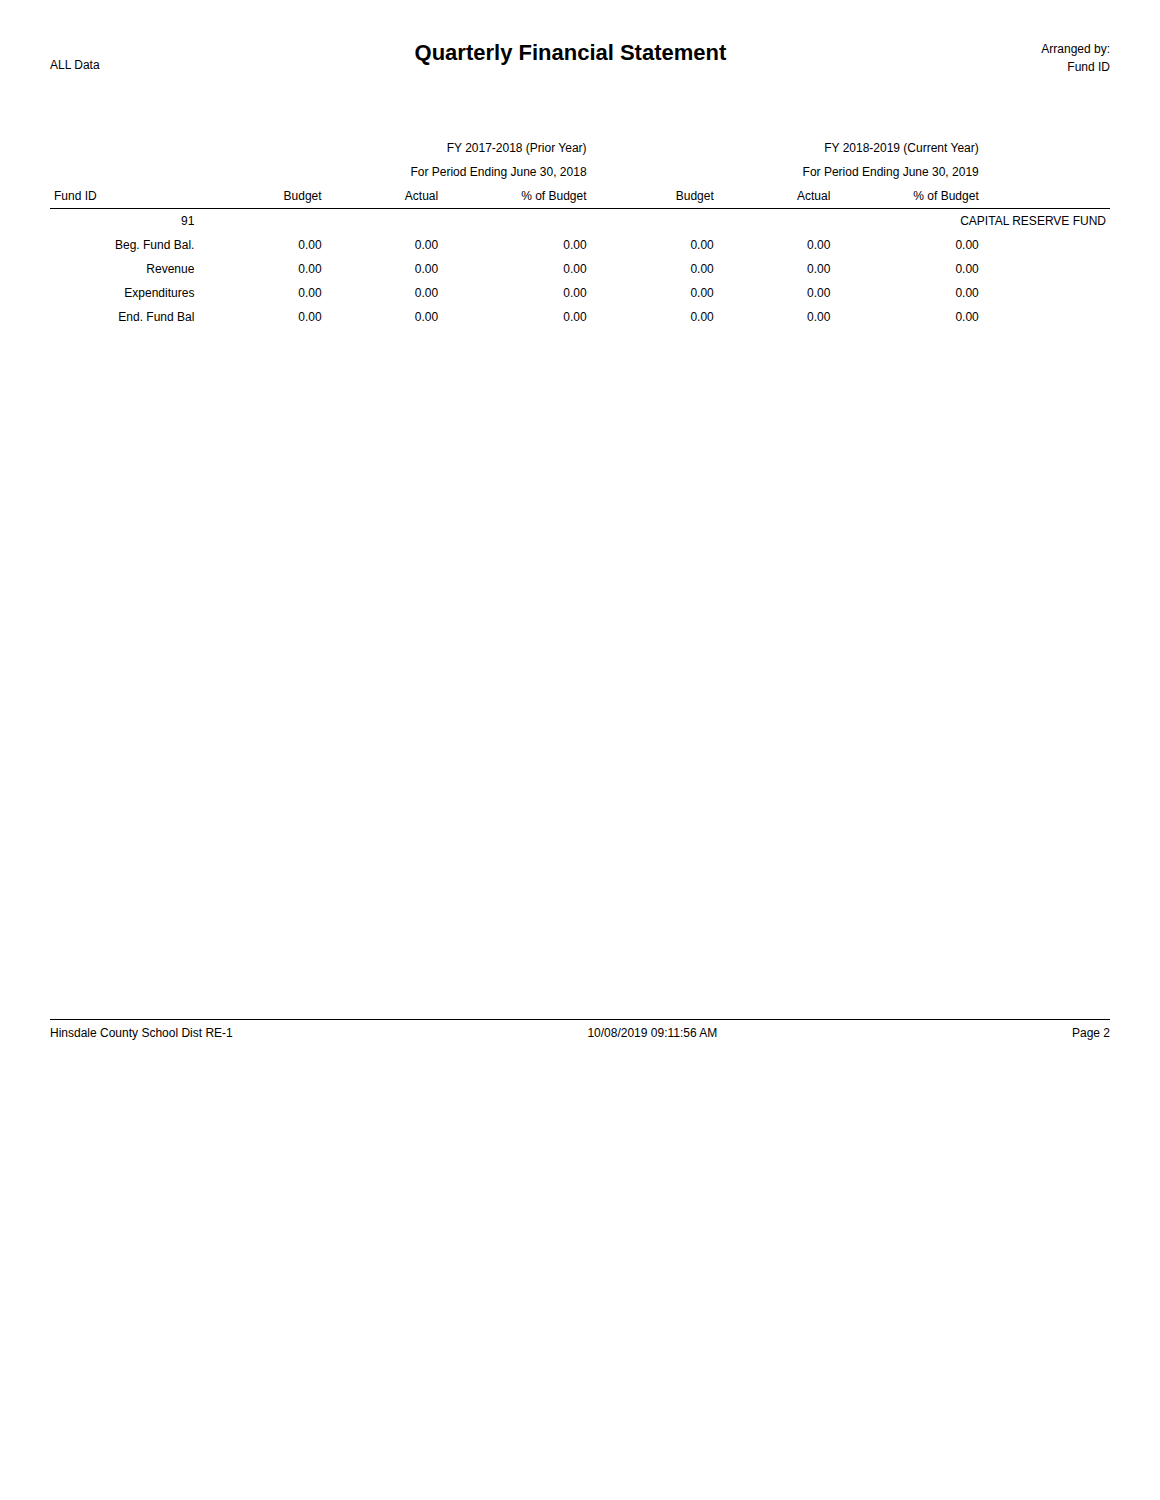ALL Data
Quarterly Financial Statement
Arranged by:
Fund ID
| | FY 2017-2018 (Prior Year) | FY 2018-2019 (Current Year) | |
| --- | --- | --- | --- |
| | For Period Ending June 30, 2018 | For Period Ending June 30, 2019 | |
| Fund ID | Budget | Actual | % of Budget | Budget | Actual | % of Budget | |
| 91 | CAPITAL RESERVE FUND |
| Beg. Fund Bal. | 0.00 | 0.00 | 0.00 | 0.00 | 0.00 | 0.00 | |
| Revenue | 0.00 | 0.00 | 0.00 | 0.00 | 0.00 | 0.00 | |
| Expenditures | 0.00 | 0.00 | 0.00 | 0.00 | 0.00 | 0.00 | |
| End. Fund Bal | 0.00 | 0.00 | 0.00 | 0.00 | 0.00 | 0.00 | |
Hinsdale County School Dist RE-1
10/08/2019 09:11:56 AM
Page 2